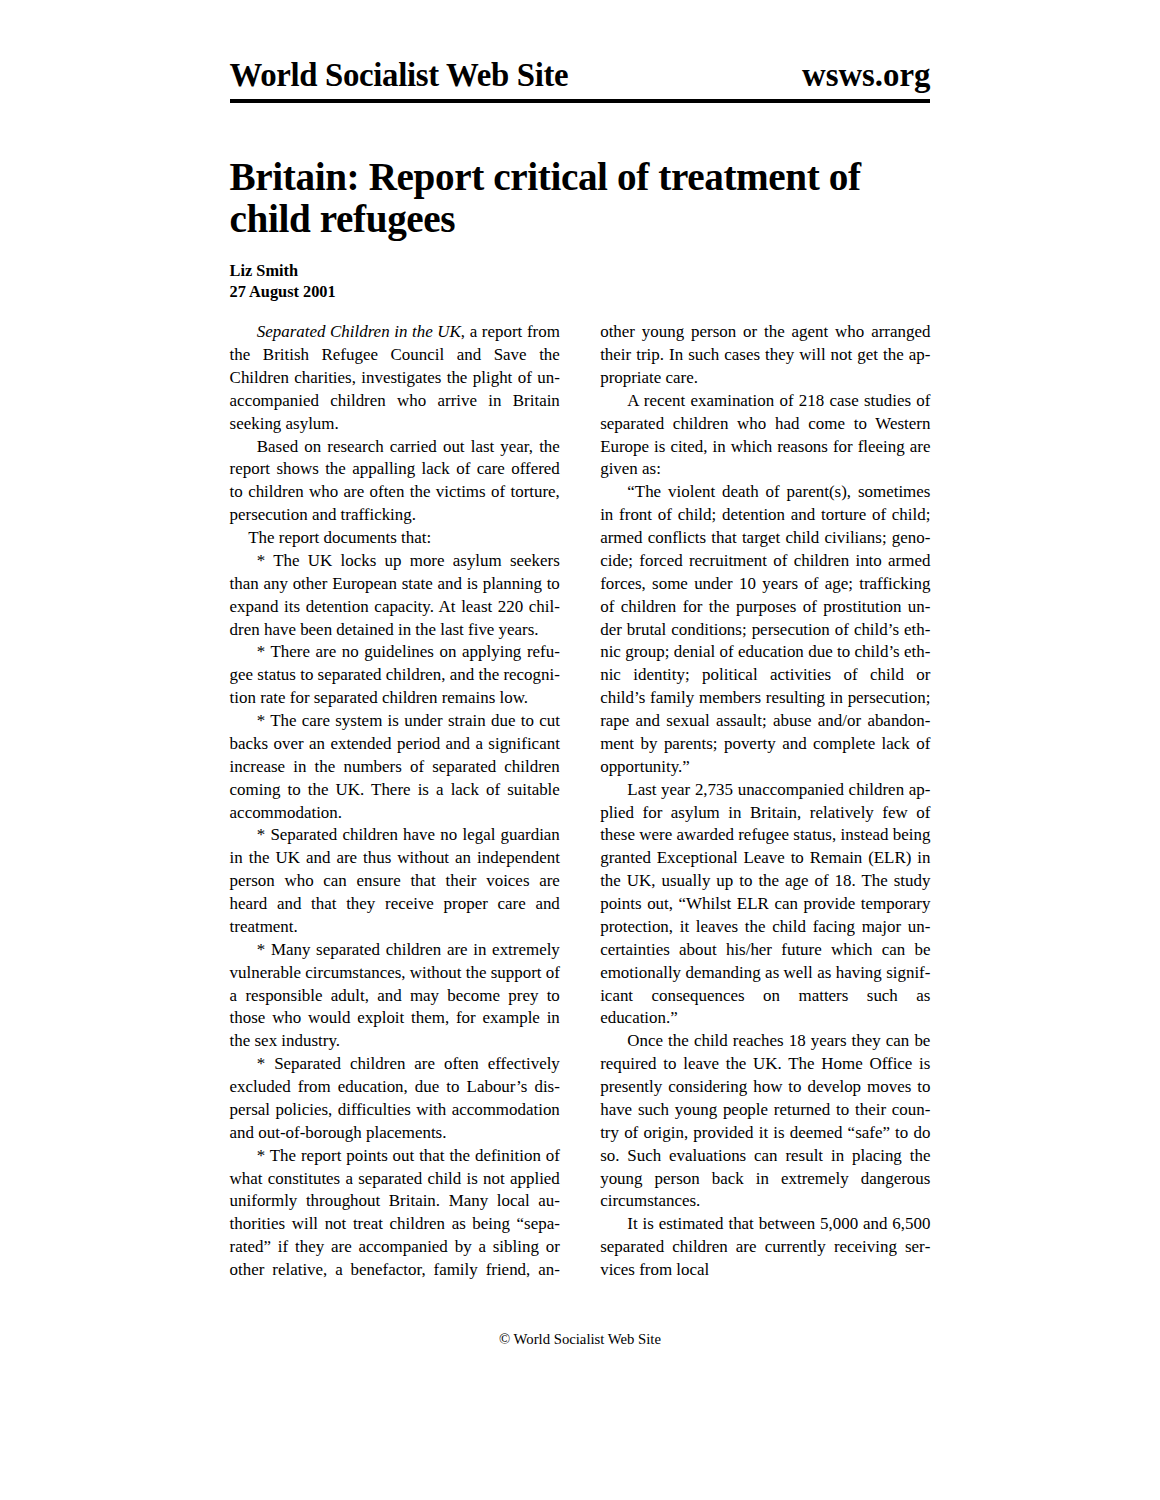World Socialist Web Site
wsws.org
Britain: Report critical of treatment of child refugees
Liz Smith 27 August 2001
Separated Children in the UK, a report from the British Refugee Council and Save the Children charities, investigates the plight of unaccompanied children who arrive in Britain seeking asylum.
Based on research carried out last year, the report shows the appalling lack of care offered to children who are often the victims of torture, persecution and trafficking.
The report documents that:
* The UK locks up more asylum seekers than any other European state and is planning to expand its detention capacity. At least 220 children have been detained in the last five years.
* There are no guidelines on applying refugee status to separated children, and the recognition rate for separated children remains low.
* The care system is under strain due to cut backs over an extended period and a significant increase in the numbers of separated children coming to the UK. There is a lack of suitable accommodation.
* Separated children have no legal guardian in the UK and are thus without an independent person who can ensure that their voices are heard and that they receive proper care and treatment.
* Many separated children are in extremely vulnerable circumstances, without the support of a responsible adult, and may become prey to those who would exploit them, for example in the sex industry.
* Separated children are often effectively excluded from education, due to Labour’s dispersal policies, difficulties with accommodation and out-of-borough placements.
* The report points out that the definition of what constitutes a separated child is not applied uniformly throughout Britain. Many local authorities will not treat children as being “separated” if they are accompanied by a sibling or other relative, a benefactor, family friend, another young person or the agent who arranged their trip. In such cases they will not get the appropriate care.
A recent examination of 218 case studies of separated children who had come to Western Europe is cited, in which reasons for fleeing are given as:
“The violent death of parent(s), sometimes in front of child; detention and torture of child; armed conflicts that target child civilians; genocide; forced recruitment of children into armed forces, some under 10 years of age; trafficking of children for the purposes of prostitution under brutal conditions; persecution of child’s ethnic group; denial of education due to child’s ethnic identity; political activities of child or child’s family members resulting in persecution; rape and sexual assault; abuse and/or abandonment by parents; poverty and complete lack of opportunity.”
Last year 2,735 unaccompanied children applied for asylum in Britain, relatively few of these were awarded refugee status, instead being granted Exceptional Leave to Remain (ELR) in the UK, usually up to the age of 18. The study points out, “Whilst ELR can provide temporary protection, it leaves the child facing major uncertainties about his/her future which can be emotionally demanding as well as having significant consequences on matters such as education.”
Once the child reaches 18 years they can be required to leave the UK. The Home Office is presently considering how to develop moves to have such young people returned to their country of origin, provided it is deemed “safe” to do so. Such evaluations can result in placing the young person back in extremely dangerous circumstances.
It is estimated that between 5,000 and 6,500 separated children are currently receiving services from local
© World Socialist Web Site